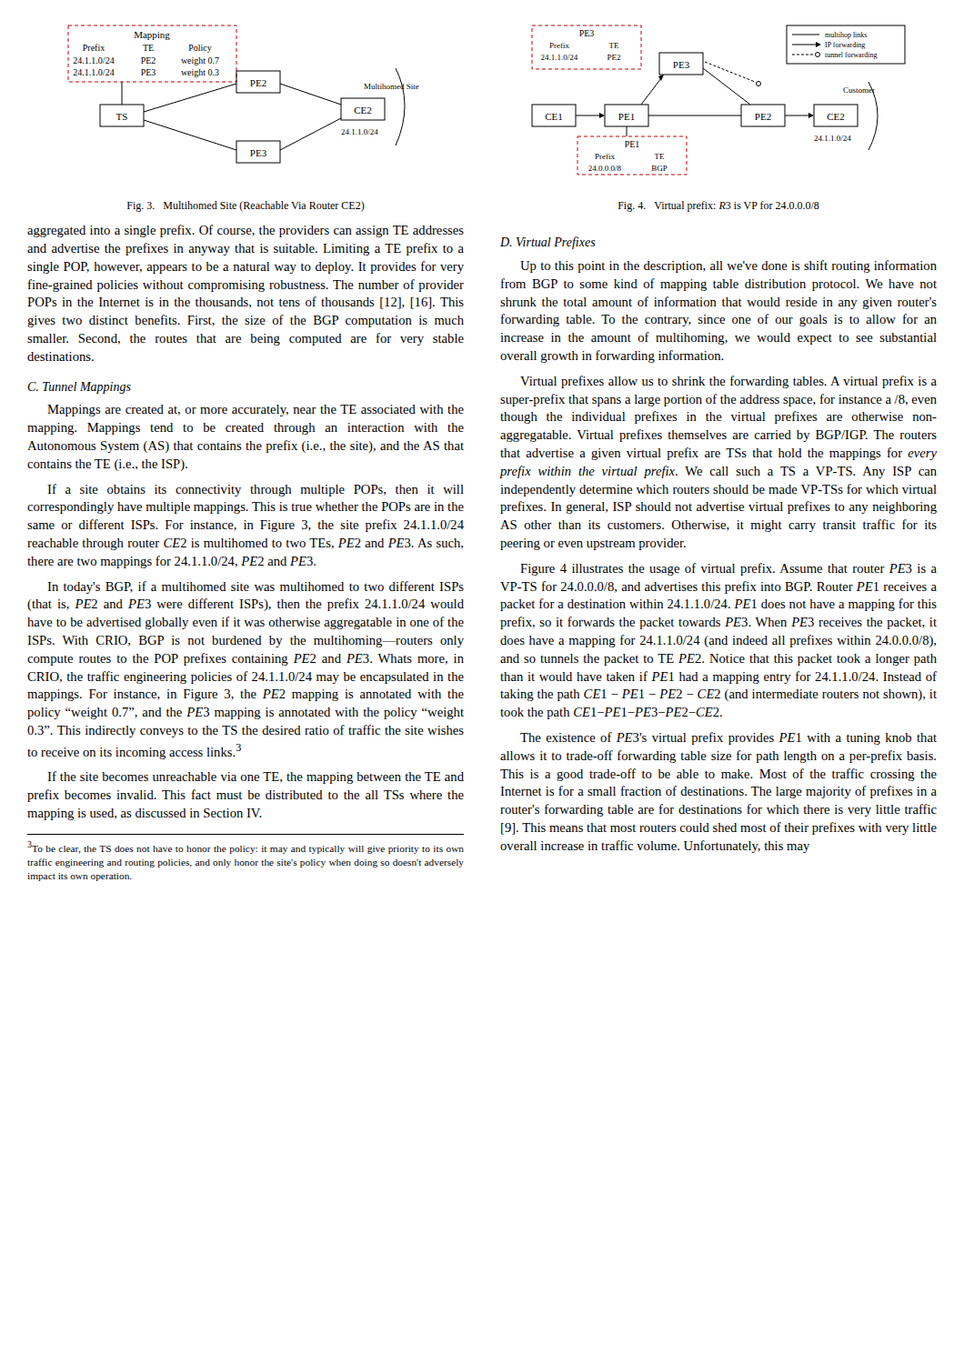Mapping Prefix TE Policy 24.1.1.0/24 PE2 weight 0.7 24.1.1.0/24 PE3 weight 0.3 TS PE2 PE3 CE2 Multihomed Site 24.1.1.0/24
Fig. 3. Multihomed Site (Reachable Via Router CE2)
PE3 Prefix TE 24.1.1.0/24 PE2 multihop links IP forwarding tunnel forwarding PE3 CE1 PE1 PE2 CE2 Customer 24.1.1.0/24 PE1 Prefix TE 24.0.0.0/8 BGP
Fig. 4. Virtual prefix: R3 is VP for 24.0.0.0/8
aggregated into a single prefix. Of course, the providers can assign TE addresses and advertise the prefixes in anyway that is suitable. Limiting a TE prefix to a single POP, however, appears to be a natural way to deploy. It provides for very fine-grained policies without compromising robustness. The number of provider POPs in the Internet is in the thousands, not tens of thousands [12], [16]. This gives two distinct benefits. First, the size of the BGP computation is much smaller. Second, the routes that are being computed are for very stable destinations.
C. Tunnel Mappings
Mappings are created at, or more accurately, near the TE associated with the mapping. Mappings tend to be created through an interaction with the Autonomous System (AS) that contains the prefix (i.e., the site), and the AS that contains the TE (i.e., the ISP).
If a site obtains its connectivity through multiple POPs, then it will correspondingly have multiple mappings. This is true whether the POPs are in the same or different ISPs. For instance, in Figure 3, the site prefix 24.1.1.0/24 reachable through router CE2 is multihomed to two TEs, PE2 and PE3. As such, there are two mappings for 24.1.1.0/24, PE2 and PE3.
In today's BGP, if a multihomed site was multihomed to two different ISPs (that is, PE2 and PE3 were different ISPs), then the prefix 24.1.1.0/24 would have to be advertised globally even if it was otherwise aggregatable in one of the ISPs. With CRIO, BGP is not burdened by the multihoming—routers only compute routes to the POP prefixes containing PE2 and PE3. Whats more, in CRIO, the traffic engineering policies of 24.1.1.0/24 may be encapsulated in the mappings. For instance, in Figure 3, the PE2 mapping is annotated with the policy “weight 0.7”, and the PE3 mapping is annotated with the policy “weight 0.3”. This indirectly conveys to the TS the desired ratio of traffic the site wishes to receive on its incoming access links.3
If the site becomes unreachable via one TE, the mapping between the TE and prefix becomes invalid. This fact must be distributed to the all TSs where the mapping is used, as discussed in Section IV.
3To be clear, the TS does not have to honor the policy: it may and typically will give priority to its own traffic engineering and routing policies, and only honor the site's policy when doing so doesn't adversely impact its own operation.
D. Virtual Prefixes
Up to this point in the description, all we've done is shift routing information from BGP to some kind of mapping table distribution protocol. We have not shrunk the total amount of information that would reside in any given router's forwarding table. To the contrary, since one of our goals is to allow for an increase in the amount of multihoming, we would expect to see substantial overall growth in forwarding information.
Virtual prefixes allow us to shrink the forwarding tables. A virtual prefix is a super-prefix that spans a large portion of the address space, for instance a /8, even though the individual prefixes in the virtual prefixes are otherwise non-aggregatable. Virtual prefixes themselves are carried by BGP/IGP. The routers that advertise a given virtual prefix are TSs that hold the mappings for every prefix within the virtual prefix. We call such a TS a VP-TS. Any ISP can independently determine which routers should be made VP-TSs for which virtual prefixes. In general, ISP should not advertise virtual prefixes to any neighboring AS other than its customers. Otherwise, it might carry transit traffic for its peering or even upstream provider.
Figure 4 illustrates the usage of virtual prefix. Assume that router PE3 is a VP-TS for 24.0.0.0/8, and advertises this prefix into BGP. Router PE1 receives a packet for a destination within 24.1.1.0/24. PE1 does not have a mapping for this prefix, so it forwards the packet towards PE3. When PE3 receives the packet, it does have a mapping for 24.1.1.0/24 (and indeed all prefixes within 24.0.0.0/8), and so tunnels the packet to TE PE2. Notice that this packet took a longer path than it would have taken if PE1 had a mapping entry for 24.1.1.0/24. Instead of taking the path CE1 − PE1 − PE2 − CE2 (and intermediate routers not shown), it took the path CE1−PE1−PE3−PE2−CE2.
The existence of PE3's virtual prefix provides PE1 with a tuning knob that allows it to trade-off forwarding table size for path length on a per-prefix basis. This is a good trade-off to be able to make. Most of the traffic crossing the Internet is for a small fraction of destinations. The large majority of prefixes in a router's forwarding table are for destinations for which there is very little traffic [9]. This means that most routers could shed most of their prefixes with very little overall increase in traffic volume. Unfortunately, this may